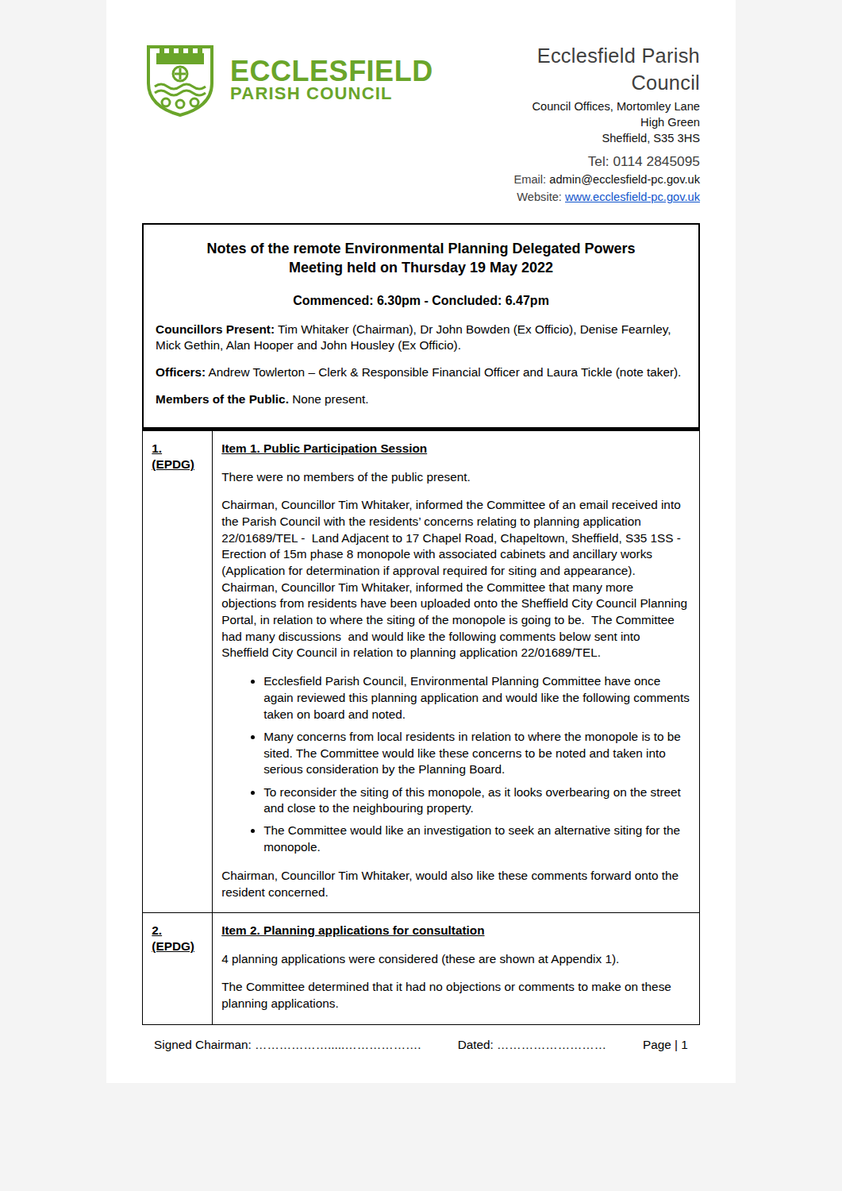ECCLESFIELD PARISH COUNCIL
Ecclesfield Parish Council
Council Offices, Mortomley Lane High Green Sheffield, S35 3HS
Tel: 0114 2845095
Email: admin@ecclesfield-pc.gov.uk
Website: www.ecclesfield-pc.gov.uk
Notes of the remote Environmental Planning Delegated Powers
Meeting held on Thursday 19 May 2022
Commenced: 6.30pm - Concluded: 6.47pm
Councillors Present: Tim Whitaker (Chairman), Dr John Bowden (Ex Officio), Denise Fearnley, Mick Gethin, Alan Hooper and John Housley (Ex Officio).
Officers: Andrew Towlerton – Clerk & Responsible Financial Officer and Laura Tickle (note taker).
Members of the Public. None present.
| 1. (EPDG) | Item 1. Public Participation Session There were no members of the public present. Chairman, Councillor Tim Whitaker, informed the Committee of an email received into the Parish Council with the residents’ concerns relating to planning application 22/01689/TEL - Land Adjacent to 17 Chapel Road, Chapeltown, Sheffield, S35 1SS - Erection of 15m phase 8 monopole with associated cabinets and ancillary works (Application for determination if approval required for siting and appearance). Chairman, Councillor Tim Whitaker, informed the Committee that many more objections from residents have been uploaded onto the Sheffield City Council Planning Portal, in relation to where the siting of the monopole is going to be. The Committee had many discussions and would like the following comments below sent into Sheffield City Council in relation to planning application 22/01689/TEL. Ecclesfield Parish Council, Environmental Planning Committee have once again reviewed this planning application and would like the following comments taken on board and noted. Many concerns from local residents in relation to where the monopole is to be sited. The Committee would like these concerns to be noted and taken into serious consideration by the Planning Board. To reconsider the siting of this monopole, as it looks overbearing on the street and close to the neighbouring property. The Committee would like an investigation to seek an alternative siting for the monopole. Chairman, Councillor Tim Whitaker, would also like these comments forward onto the resident concerned. |
| 2. (EPDG) | Item 2. Planning applications for consultation 4 planning applications were considered (these are shown at Appendix 1). The Committee determined that it had no objections or comments to make on these planning applications. |
Signed Chairman: ……………….....………………. Dated: ……………………… Page | 1